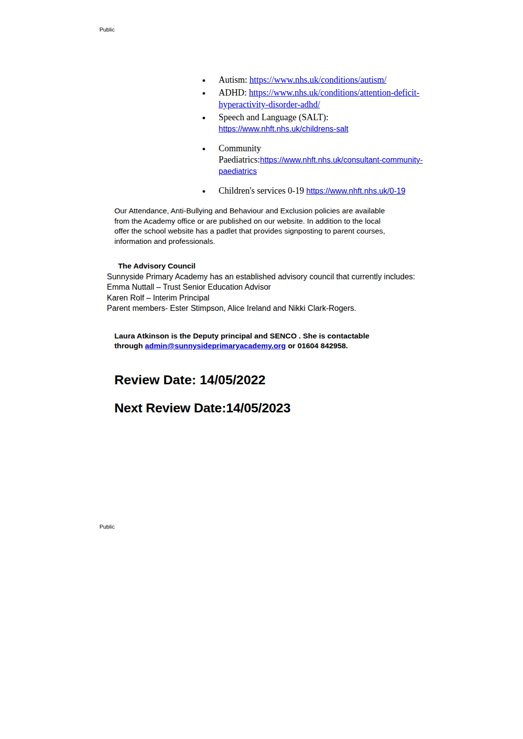Public
Autism: https://www.nhs.uk/conditions/autism/
ADHD: https://www.nhs.uk/conditions/attention-deficit-hyperactivity-disorder-adhd/
Speech and Language (SALT): https://www.nhft.nhs.uk/childrens-salt
Community Paediatrics:https://www.nhft.nhs.uk/consultant-community-paediatrics
Children's services 0-19 https://www.nhft.nhs.uk/0-19
Our Attendance, Anti-Bullying and Behaviour and Exclusion policies are available from the Academy office or are published on our website. In addition to the local offer the school website has a padlet that provides signposting to parent courses, information and professionals.
The Advisory Council
Sunnyside Primary Academy has an established advisory council that currently includes:
Emma Nuttall – Trust Senior Education Advisor
Karen Rolf – Interim Principal
Parent members- Ester Stimpson, Alice Ireland and Nikki Clark-Rogers.
Laura Atkinson is the Deputy principal and SENCO . She is contactable through admin@sunnysideprimaryacademy.org or 01604 842958.
Review Date: 14/05/2022
Next Review Date:14/05/2023
Public